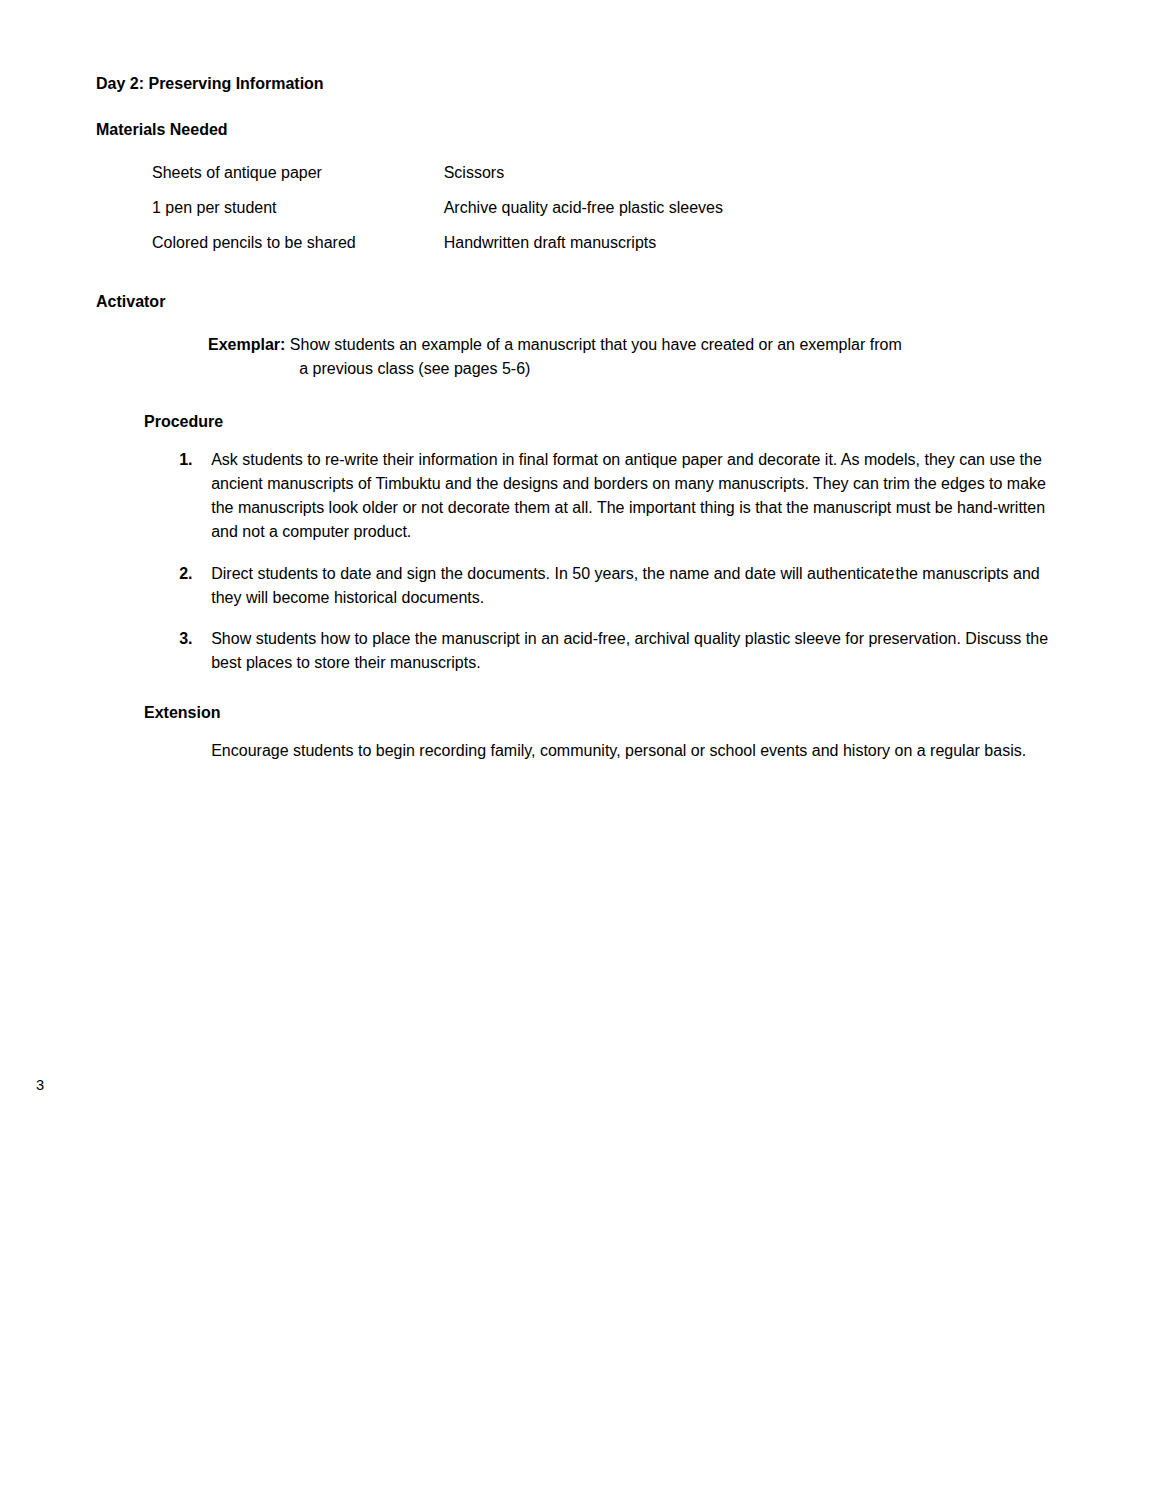Day 2: Preserving Information
Materials Needed
| Sheets of antique paper | Scissors |
| 1 pen per student | Archive quality acid-free plastic sleeves |
| Colored pencils to be shared | Handwritten draft manuscripts |
Activator
Exemplar: Show students an example of a manuscript that you have created or an exemplar from a previous class (see pages 5-6)
Procedure
Ask students to re-write their information in final format on antique paper and decorate it. As models, they can use the ancient manuscripts of Timbuktu and the designs and borders on many manuscripts. They can trim the edges to make the manuscripts look older or not decorate them at all. The important thing is that the manuscript must be hand-written and not a computer product.
Direct students to date and sign the documents. In 50 years, the name and date will authenticate the manuscripts and they will become historical documents.
Show students how to place the manuscript in an acid-free, archival quality plastic sleeve for preservation. Discuss the best places to store their manuscripts.
Extension
Encourage students to begin recording family, community, personal or school events and history on a regular basis.
3